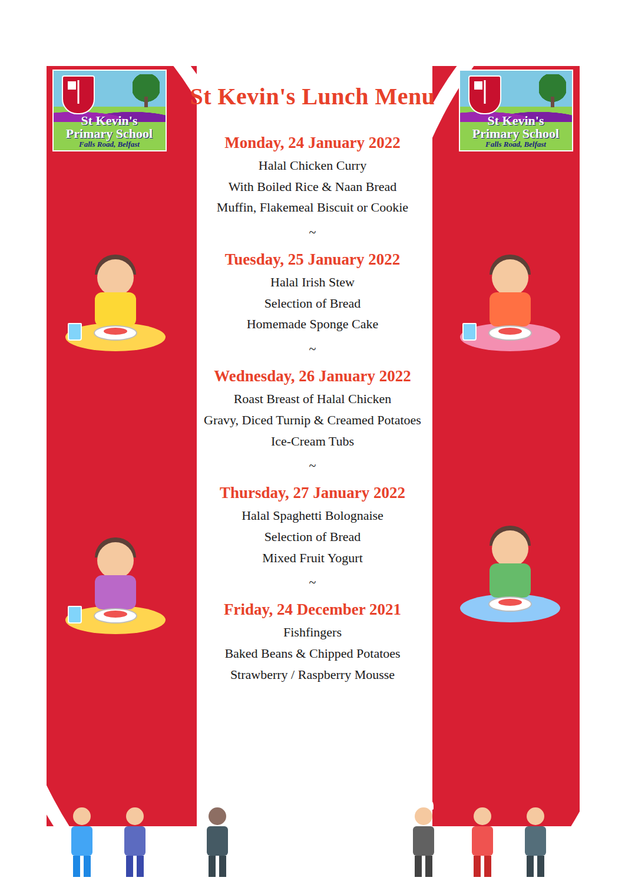St Kevin's Primary School Falls Road, Belfast
St Kevin's Primary School Falls Road, Belfast
St Kevin's Lunch Menu
Monday, 24 January 2022
Halal Chicken Curry
With Boiled Rice & Naan Bread
Muffin, Flakemeal Biscuit or Cookie
~
Tuesday, 25 January 2022
Halal Irish Stew
Selection of Bread
Homemade Sponge Cake
~
Wednesday, 26 January 2022
Roast Breast of Halal Chicken
Gravy, Diced Turnip & Creamed Potatoes
Ice-Cream Tubs
~
Thursday, 27 January 2022
Halal Spaghetti Bolognaise
Selection of Bread
Mixed Fruit Yogurt
~
Friday, 24 December 2021
Fishfingers
Baked Beans & Chipped Potatoes
Strawberry / Raspberry Mousse